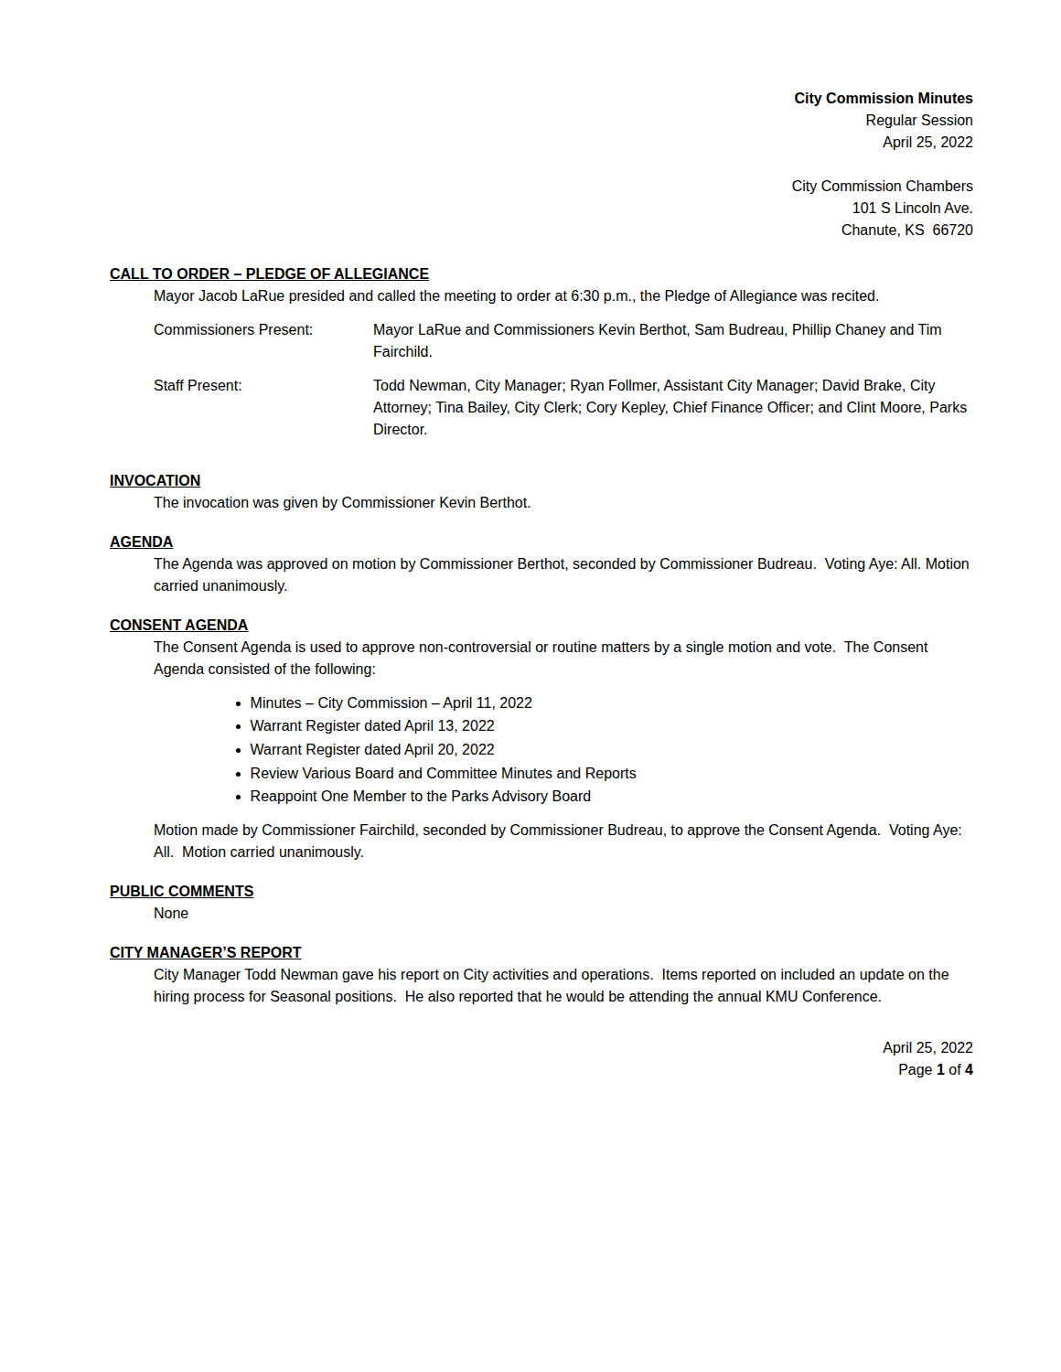City Commission Minutes
Regular Session
April 25, 2022
City Commission Chambers
101 S Lincoln Ave.
Chanute, KS 66720
Call to Order – Pledge of Allegiance
Mayor Jacob LaRue presided and called the meeting to order at 6:30 p.m., the Pledge of Allegiance was recited.
| Commissioners Present: | Mayor LaRue and Commissioners Kevin Berthot, Sam Budreau, Phillip Chaney and Tim Fairchild. |
| Staff Present: | Todd Newman, City Manager; Ryan Follmer, Assistant City Manager; David Brake, City Attorney; Tina Bailey, City Clerk; Cory Kepley, Chief Finance Officer; and Clint Moore, Parks Director. |
Invocation
The invocation was given by Commissioner Kevin Berthot.
Agenda
The Agenda was approved on motion by Commissioner Berthot, seconded by Commissioner Budreau. Voting Aye: All. Motion carried unanimously.
Consent Agenda
The Consent Agenda is used to approve non-controversial or routine matters by a single motion and vote. The Consent Agenda consisted of the following:
Minutes – City Commission – April 11, 2022
Warrant Register dated April 13, 2022
Warrant Register dated April 20, 2022
Review Various Board and Committee Minutes and Reports
Reappoint One Member to the Parks Advisory Board
Motion made by Commissioner Fairchild, seconded by Commissioner Budreau, to approve the Consent Agenda. Voting Aye: All. Motion carried unanimously.
Public Comments
None
City Manager’s Report
City Manager Todd Newman gave his report on City activities and operations. Items reported on included an update on the hiring process for Seasonal positions. He also reported that he would be attending the annual KMU Conference.
April 25, 2022
Page 1 of 4